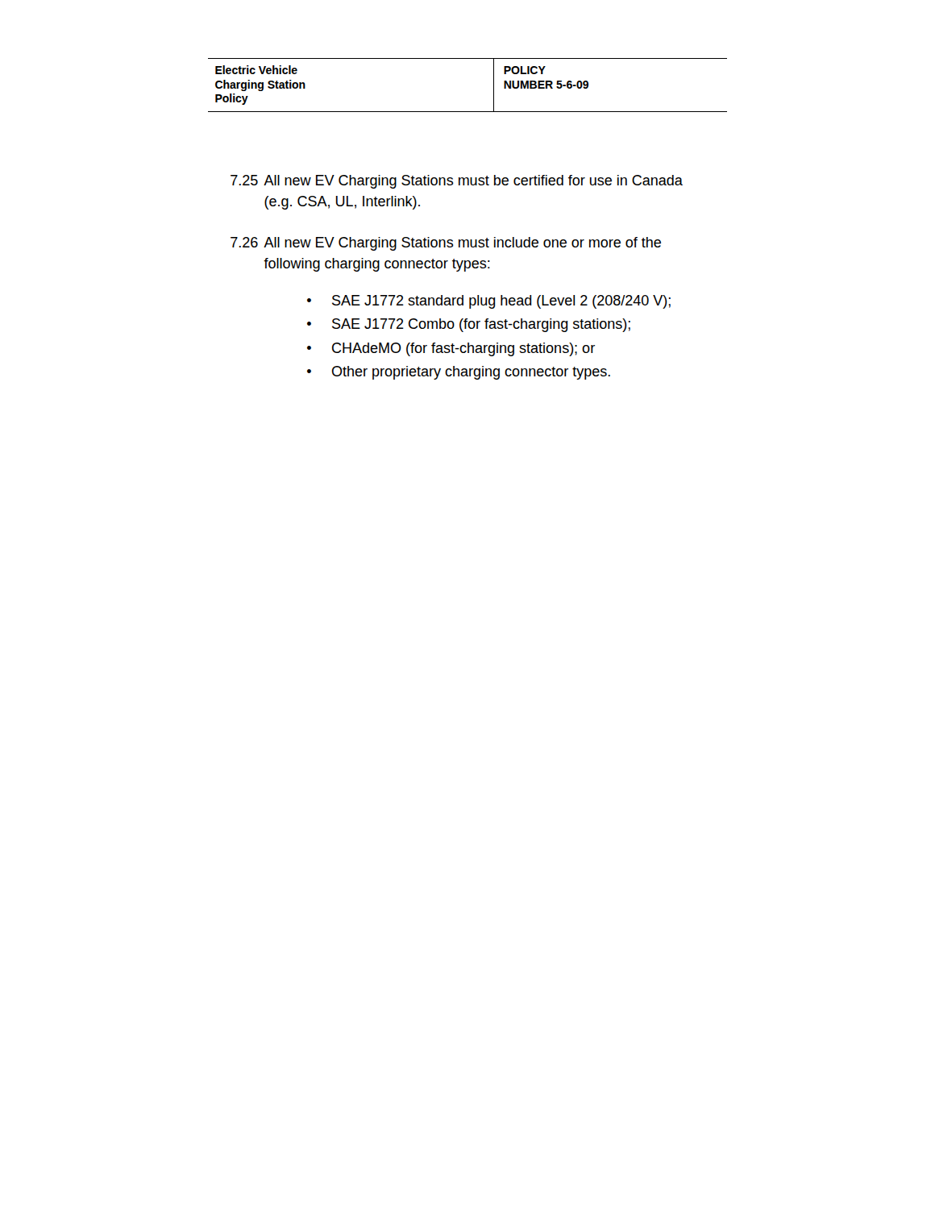| Electric Vehicle Charging Station Policy | POLICY NUMBER 5-6-09 |
7.25
All new EV Charging Stations must be certified for use in Canada (e.g. CSA, UL, Interlink).
7.26
All new EV Charging Stations must include one or more of the following charging connector types:
SAE J1772 standard plug head (Level 2 (208/240 V);
SAE J1772 Combo (for fast-charging stations);
CHAdeMO (for fast-charging stations); or
Other proprietary charging connector types.